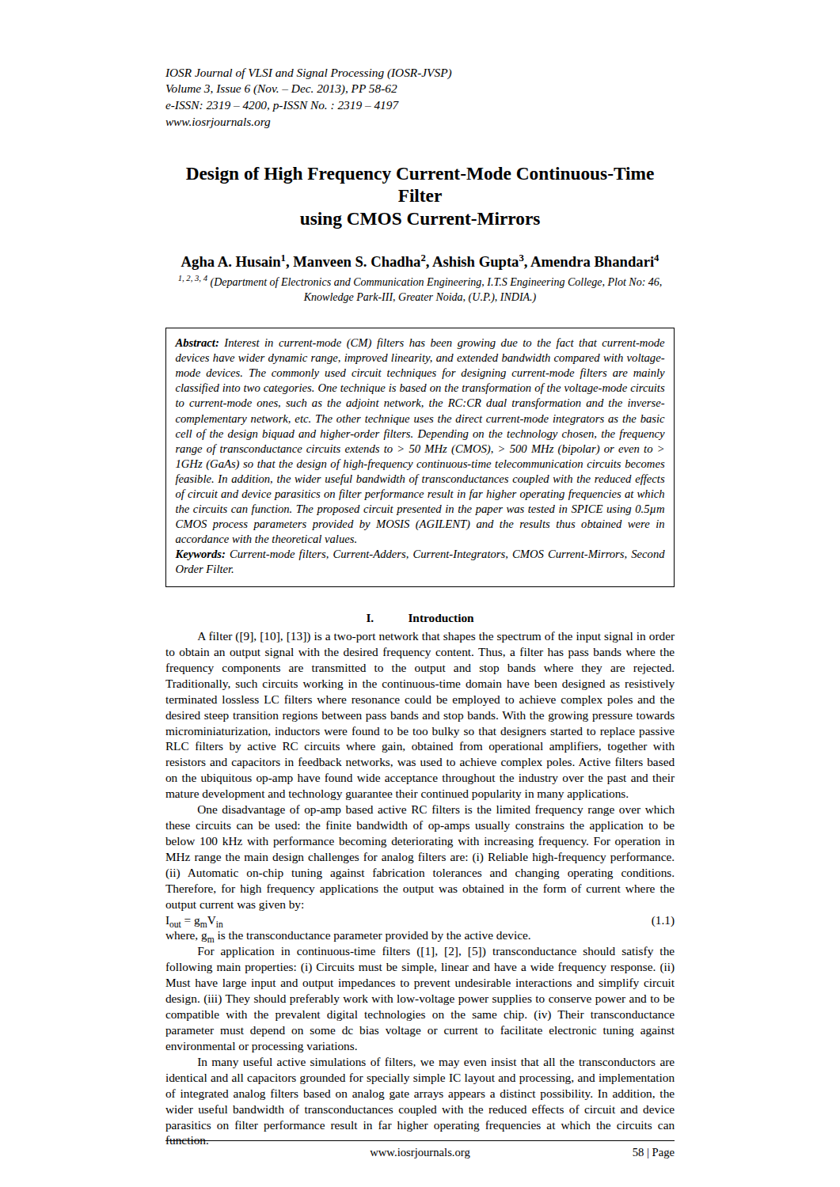IOSR Journal of VLSI and Signal Processing (IOSR-JVSP)
Volume 3, Issue 6 (Nov. – Dec. 2013), PP 58-62
e-ISSN: 2319 – 4200, p-ISSN No. : 2319 – 4197
www.iosrjournals.org
Design of High Frequency Current-Mode Continuous-Time Filter
using CMOS Current-Mirrors
Agha A. Husain1, Manveen S. Chadha2, Ashish Gupta3, Amendra Bhandari4
1, 2, 3, 4 (Department of Electronics and Communication Engineering, I.T.S Engineering College, Plot No: 46,
Knowledge Park-III, Greater Noida, (U.P.), INDIA.)
Abstract: Interest in current-mode (CM) filters has been growing due to the fact that current-mode devices have wider dynamic range, improved linearity, and extended bandwidth compared with voltage-mode devices. The commonly used circuit techniques for designing current-mode filters are mainly classified into two categories. One technique is based on the transformation of the voltage-mode circuits to current-mode ones, such as the adjoint network, the RC:CR dual transformation and the inverse-complementary network, etc. The other technique uses the direct current-mode integrators as the basic cell of the design biquad and higher-order filters. Depending on the technology chosen, the frequency range of transconductance circuits extends to > 50 MHz (CMOS), > 500 MHz (bipolar) or even to > 1GHz (GaAs) so that the design of high-frequency continuous-time telecommunication circuits becomes feasible. In addition, the wider useful bandwidth of transconductances coupled with the reduced effects of circuit and device parasitics on filter performance result in far higher operating frequencies at which the circuits can function. The proposed circuit presented in the paper was tested in SPICE using 0.5µm CMOS process parameters provided by MOSIS (AGILENT) and the results thus obtained were in accordance with the theoretical values.
Keywords: Current-mode filters, Current-Adders, Current-Integrators, CMOS Current-Mirrors, Second Order Filter.
I. Introduction
A filter ([9], [10], [13]) is a two-port network that shapes the spectrum of the input signal in order to obtain an output signal with the desired frequency content. Thus, a filter has pass bands where the frequency components are transmitted to the output and stop bands where they are rejected. Traditionally, such circuits working in the continuous-time domain have been designed as resistively terminated lossless LC filters where resonance could be employed to achieve complex poles and the desired steep transition regions between pass bands and stop bands. With the growing pressure towards microminiaturization, inductors were found to be too bulky so that designers started to replace passive RLC filters by active RC circuits where gain, obtained from operational amplifiers, together with resistors and capacitors in feedback networks, was used to achieve complex poles. Active filters based on the ubiquitous op-amp have found wide acceptance throughout the industry over the past and their mature development and technology guarantee their continued popularity in many applications.
One disadvantage of op-amp based active RC filters is the limited frequency range over which these circuits can be used: the finite bandwidth of op-amps usually constrains the application to be below 100 kHz with performance becoming deteriorating with increasing frequency. For operation in MHz range the main design challenges for analog filters are: (i) Reliable high-frequency performance. (ii) Automatic on-chip tuning against fabrication tolerances and changing operating conditions. Therefore, for high frequency applications the output was obtained in the form of current where the output current was given by:
Iout = gmVin(1.1)
where, gm is the transconductance parameter provided by the active device.
For application in continuous-time filters ([1], [2], [5]) transconductance should satisfy the following main properties: (i) Circuits must be simple, linear and have a wide frequency response. (ii) Must have large input and output impedances to prevent undesirable interactions and simplify circuit design. (iii) They should preferably work with low-voltage power supplies to conserve power and to be compatible with the prevalent digital technologies on the same chip. (iv) Their transconductance parameter must depend on some dc bias voltage or current to facilitate electronic tuning against environmental or processing variations.
In many useful active simulations of filters, we may even insist that all the transconductors are identical and all capacitors grounded for specially simple IC layout and processing, and implementation of integrated analog filters based on analog gate arrays appears a distinct possibility. In addition, the wider useful bandwidth of transconductances coupled with the reduced effects of circuit and device parasitics on filter performance result in far higher operating frequencies at which the circuits can function.
www.iosrjournals.org
58 | Page